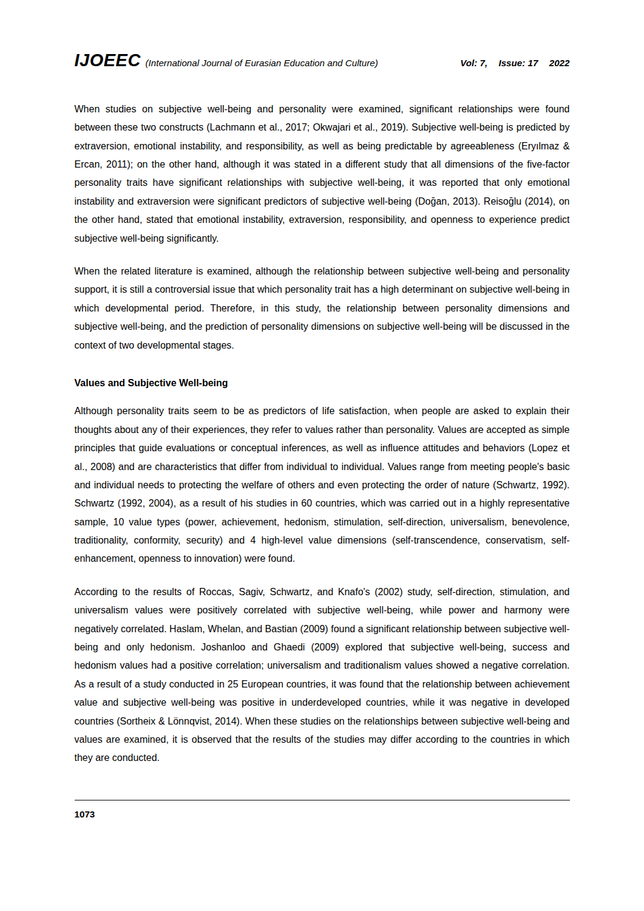IJOEEC (International Journal of Eurasian Education and Culture) Vol: 7, Issue: 172022
When studies on subjective well-being and personality were examined, significant relationships were found between these two constructs (Lachmann et al., 2017; Okwajari et al., 2019). Subjective well-being is predicted by extraversion, emotional instability, and responsibility, as well as being predictable by agreeableness (Eryılmaz & Ercan, 2011); on the other hand, although it was stated in a different study that all dimensions of the five-factor personality traits have significant relationships with subjective well-being, it was reported that only emotional instability and extraversion were significant predictors of subjective well-being (Doğan, 2013). Reisoğlu (2014), on the other hand, stated that emotional instability, extraversion, responsibility, and openness to experience predict subjective well-being significantly.
When the related literature is examined, although the relationship between subjective well-being and personality support, it is still a controversial issue that which personality trait has a high determinant on subjective well-being in which developmental period. Therefore, in this study, the relationship between personality dimensions and subjective well-being, and the prediction of personality dimensions on subjective well-being will be discussed in the context of two developmental stages.
Values and Subjective Well-being
Although personality traits seem to be as predictors of life satisfaction, when people are asked to explain their thoughts about any of their experiences, they refer to values rather than personality. Values are accepted as simple principles that guide evaluations or conceptual inferences, as well as influence attitudes and behaviors (Lopez et al., 2008) and are characteristics that differ from individual to individual. Values range from meeting people's basic and individual needs to protecting the welfare of others and even protecting the order of nature (Schwartz, 1992). Schwartz (1992, 2004), as a result of his studies in 60 countries, which was carried out in a highly representative sample, 10 value types (power, achievement, hedonism, stimulation, self-direction, universalism, benevolence, traditionality, conformity, security) and 4 high-level value dimensions (self-transcendence, conservatism, self-enhancement, openness to innovation) were found.
According to the results of Roccas, Sagiv, Schwartz, and Knafo's (2002) study, self-direction, stimulation, and universalism values were positively correlated with subjective well-being, while power and harmony were negatively correlated. Haslam, Whelan, and Bastian (2009) found a significant relationship between subjective well-being and only hedonism. Joshanloo and Ghaedi (2009) explored that subjective well-being, success and hedonism values had a positive correlation; universalism and traditionalism values showed a negative correlation. As a result of a study conducted in 25 European countries, it was found that the relationship between achievement value and subjective well-being was positive in underdeveloped countries, while it was negative in developed countries (Sortheix & Lönnqvist, 2014). When these studies on the relationships between subjective well-being and values are examined, it is observed that the results of the studies may differ according to the countries in which they are conducted.
1073